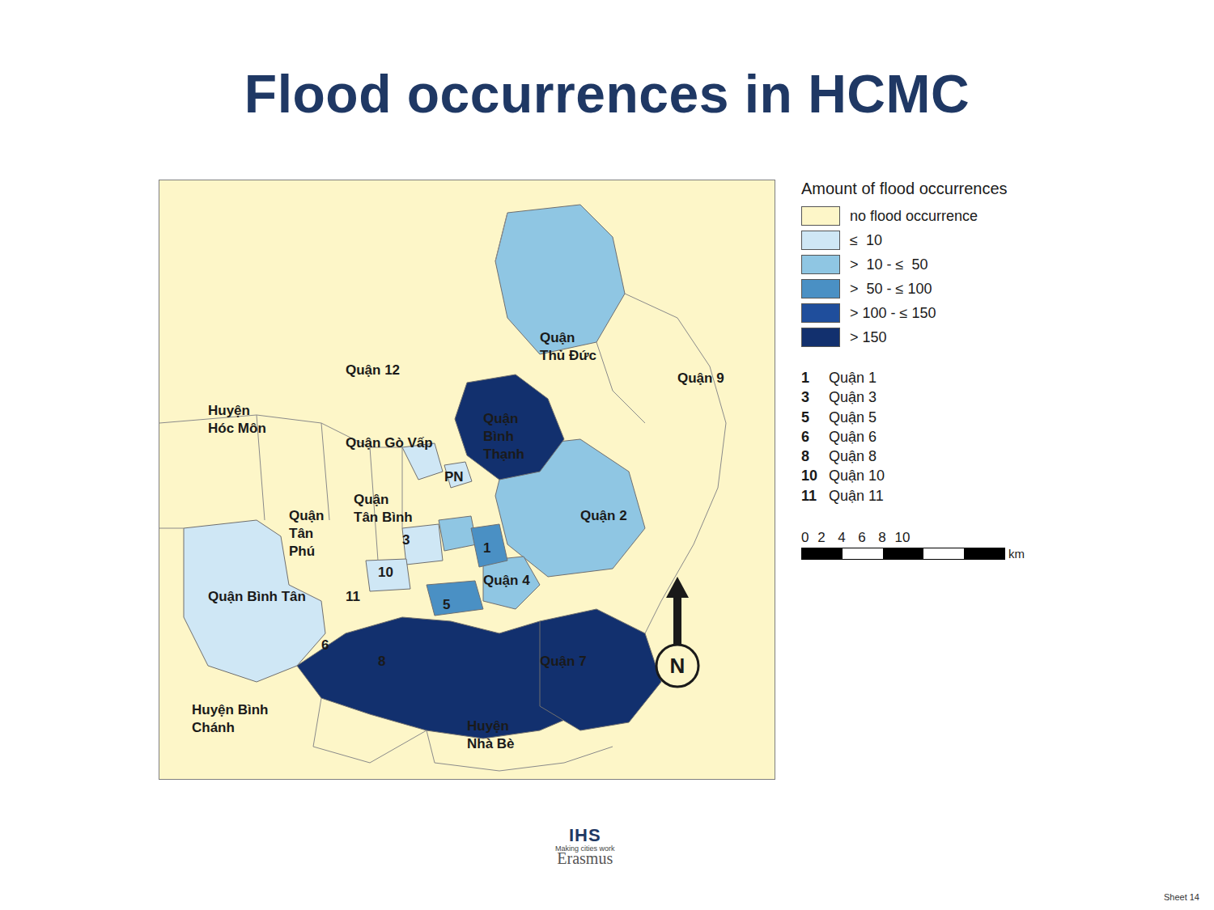Flood occurrences in HCMC
Huyện Hóc Môn Quận 12 Quận Gò Vấp Quận Thủ Đức Quận 9 Quận Tân Bình Quận Tân Phú PN Quận Bình Thạnh Quận 2 Quận 4 Quận 7 Quận Bình Tân Huyện Bình Chánh Huyện Nhà Bè 3 1 10 11 5 6 8 N
Amount of flood occurrences
no flood occurrence
≤ 10
> 10 - ≤ 50
> 50 - ≤ 100
> 100 - ≤ 150
> 150
| 1 | Quận 1 |
| 3 | Quận 3 |
| 5 | Quận 5 |
| 6 | Quận 6 |
| 8 | Quận 8 |
| 10 | Quận 10 |
| 11 | Quận 11 |
0246810
km
IHS
Making cities work
Erasmus
Sheet 14